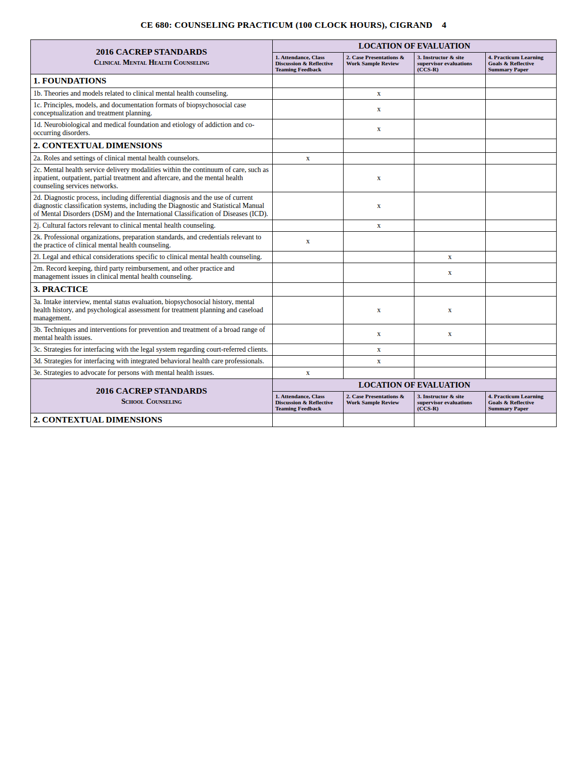CE 680: COUNSELING PRACTICUM (100 CLOCK HOURS), CIGRAND 4
| 2016 CACREP STANDARDS Clinical Mental Health Counseling | LOCATION OF EVALUATION |
| 1. Attendance, Class Discussion & Reflective Teaming Feedback | 2. Case Presentations & Work Sample Review | 3. Instructor & site supervisor evaluations (CCS-R) | 4. Practicum Learning Goals & Reflective Summary Paper |
| 1. FOUNDATIONS | | | | |
| 1b. Theories and models related to clinical mental health counseling. | | x | | |
| 1c. Principles, models, and documentation formats of biopsychosocial case conceptualization and treatment planning. | | x | | |
| 1d. Neurobiological and medical foundation and etiology of addiction and co-occurring disorders. | | x | | |
| 2. CONTEXTUAL DIMENSIONS | | | | |
| 2a. Roles and settings of clinical mental health counselors. | x | | | |
| 2c. Mental health service delivery modalities within the continuum of care, such as inpatient, outpatient, partial treatment and aftercare, and the mental health counseling services networks. | | x | | |
| 2d. Diagnostic process, including differential diagnosis and the use of current diagnostic classification systems, including the Diagnostic and Statistical Manual of Mental Disorders (DSM) and the International Classification of Diseases (ICD). | | x | | |
| 2j. Cultural factors relevant to clinical mental health counseling. | | x | | |
| 2k. Professional organizations, preparation standards, and credentials relevant to the practice of clinical mental health counseling. | x | | | |
| 2l. Legal and ethical considerations specific to clinical mental health counseling. | | | x | |
| 2m. Record keeping, third party reimbursement, and other practice and management issues in clinical mental health counseling. | | | x | |
| 3. PRACTICE | | | | |
| 3a. Intake interview, mental status evaluation, biopsychosocial history, mental health history, and psychological assessment for treatment planning and caseload management. | | x | x | |
| 3b. Techniques and interventions for prevention and treatment of a broad range of mental health issues. | | x | x | |
| 3c. Strategies for interfacing with the legal system regarding court-referred clients. | | x | | |
| 3d. Strategies for interfacing with integrated behavioral health care professionals. | | x | | |
| 3e. Strategies to advocate for persons with mental health issues. | x | | | |
| 2016 CACREP STANDARDS School Counseling | LOCATION OF EVALUATION |
| 1. Attendance, Class Discussion & Reflective Teaming Feedback | 2. Case Presentations & Work Sample Review | 3. Instructor & site supervisor evaluations (CCS-R) | 4. Practicum Learning Goals & Reflective Summary Paper |
| 2. CONTEXTUAL DIMENSIONS | | | | |